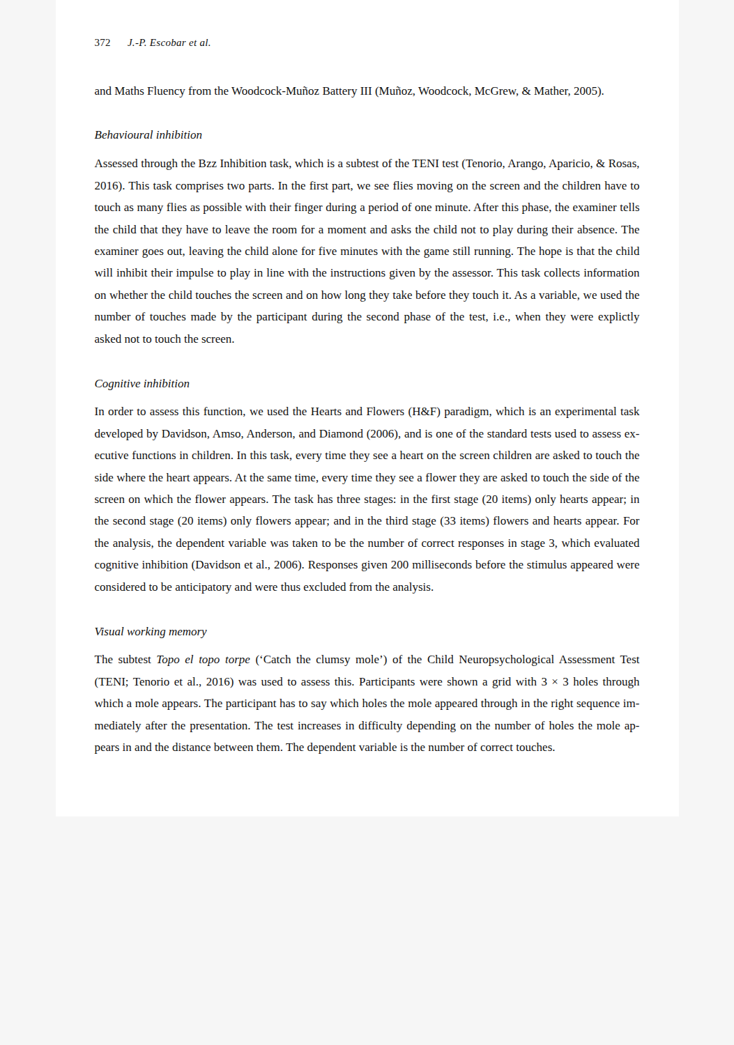372 J.-P. Escobar et al.
and Maths Fluency from the Woodcock-Muñoz Battery III (Muñoz, Woodcock, McGrew, & Mather, 2005).
Behavioural inhibition
Assessed through the Bzz Inhibition task, which is a subtest of the TENI test (Tenorio, Arango, Aparicio, & Rosas, 2016). This task comprises two parts. In the first part, we see flies moving on the screen and the children have to touch as many flies as possible with their finger during a period of one minute. After this phase, the examiner tells the child that they have to leave the room for a moment and asks the child not to play during their absence. The examiner goes out, leaving the child alone for five minutes with the game still running. The hope is that the child will inhibit their impulse to play in line with the instructions given by the assessor. This task collects information on whether the child touches the screen and on how long they take before they touch it. As a variable, we used the number of touches made by the participant during the second phase of the test, i.e., when they were explictly asked not to touch the screen.
Cognitive inhibition
In order to assess this function, we used the Hearts and Flowers (H&F) paradigm, which is an experimental task developed by Davidson, Amso, Anderson, and Diamond (2006), and is one of the standard tests used to assess executive functions in children. In this task, every time they see a heart on the screen children are asked to touch the side where the heart appears. At the same time, every time they see a flower they are asked to touch the side of the screen on which the flower appears. The task has three stages: in the first stage (20 items) only hearts appear; in the second stage (20 items) only flowers appear; and in the third stage (33 items) flowers and hearts appear. For the analysis, the dependent variable was taken to be the number of correct responses in stage 3, which evaluated cognitive inhibition (Davidson et al., 2006). Responses given 200 milliseconds before the stimulus appeared were considered to be anticipatory and were thus excluded from the analysis.
Visual working memory
The subtest Topo el topo torpe (‘Catch the clumsy mole’) of the Child Neuropsychological Assessment Test (TENI; Tenorio et al., 2016) was used to assess this. Participants were shown a grid with 3 × 3 holes through which a mole appears. The participant has to say which holes the mole appeared through in the right sequence immediately after the presentation. The test increases in difficulty depending on the number of holes the mole appears in and the distance between them. The dependent variable is the number of correct touches.